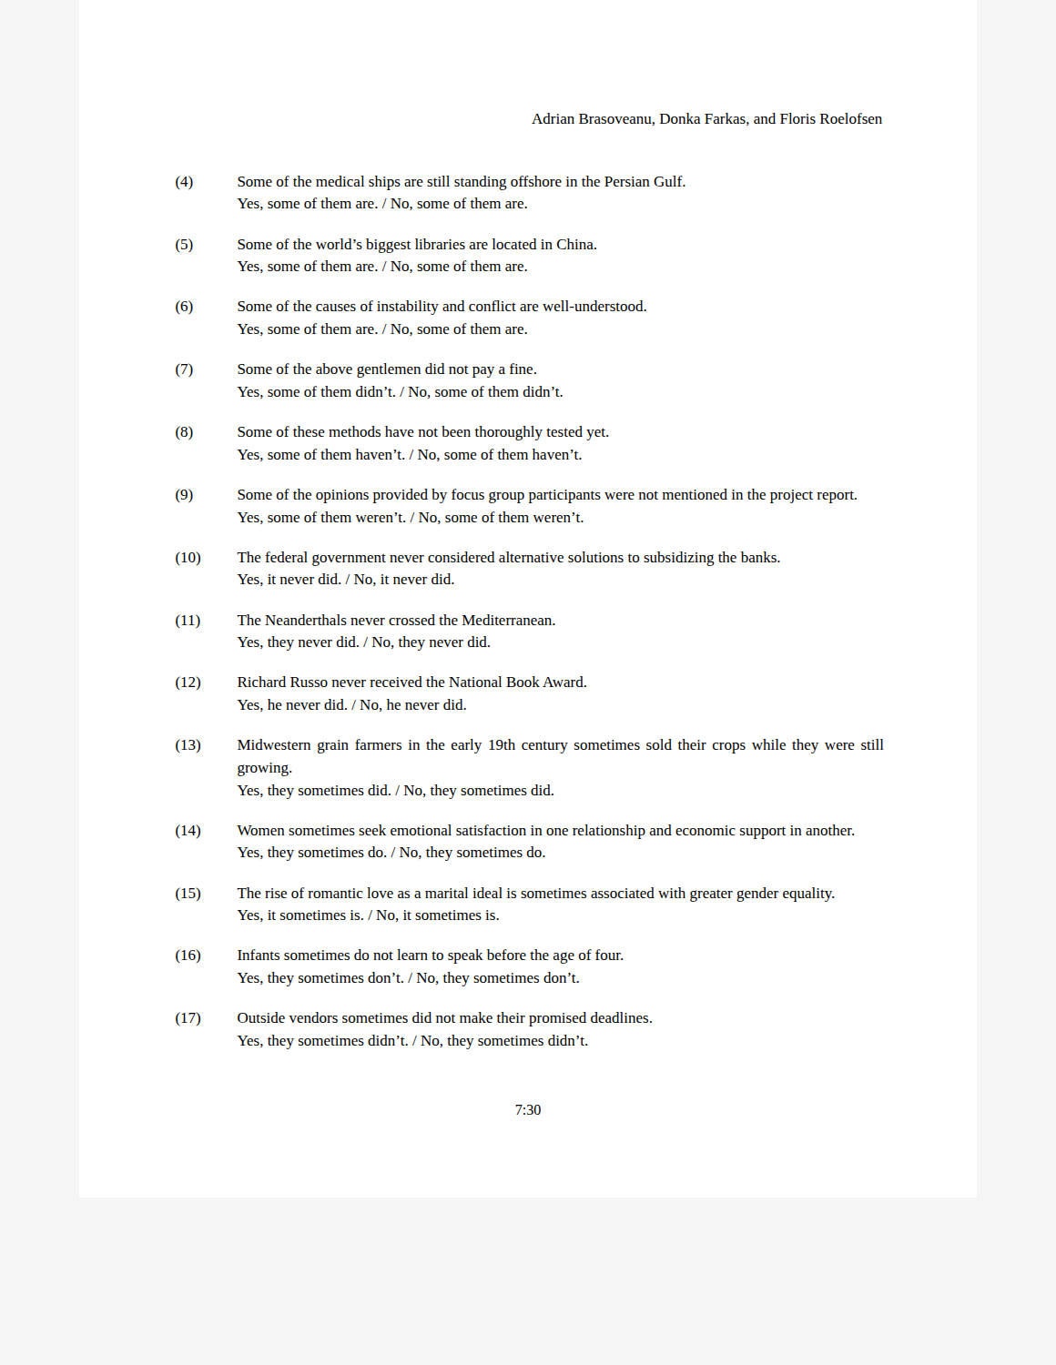Adrian Brasoveanu, Donka Farkas, and Floris Roelofsen
(4)
Some of the medical ships are still standing offshore in the Persian Gulf.
Yes, some of them are. / No, some of them are.
(5)
Some of the world’s biggest libraries are located in China.
Yes, some of them are. / No, some of them are.
(6)
Some of the causes of instability and conflict are well-understood.
Yes, some of them are. / No, some of them are.
(7)
Some of the above gentlemen did not pay a fine.
Yes, some of them didn’t. / No, some of them didn’t.
(8)
Some of these methods have not been thoroughly tested yet.
Yes, some of them haven’t. / No, some of them haven’t.
(9)
Some of the opinions provided by focus group participants were not mentioned in the project report.
Yes, some of them weren’t. / No, some of them weren’t.
(10)
The federal government never considered alternative solutions to subsidizing the banks.
Yes, it never did. / No, it never did.
(11)
The Neanderthals never crossed the Mediterranean.
Yes, they never did. / No, they never did.
(12)
Richard Russo never received the National Book Award.
Yes, he never did. / No, he never did.
(13)
Midwestern grain farmers in the early 19th century sometimes sold their crops while they were still growing.
Yes, they sometimes did. / No, they sometimes did.
(14)
Women sometimes seek emotional satisfaction in one relationship and economic support in another.
Yes, they sometimes do. / No, they sometimes do.
(15)
The rise of romantic love as a marital ideal is sometimes associated with greater gender equality.
Yes, it sometimes is. / No, it sometimes is.
(16)
Infants sometimes do not learn to speak before the age of four.
Yes, they sometimes don’t. / No, they sometimes don’t.
(17)
Outside vendors sometimes did not make their promised deadlines.
Yes, they sometimes didn’t. / No, they sometimes didn’t.
7:30